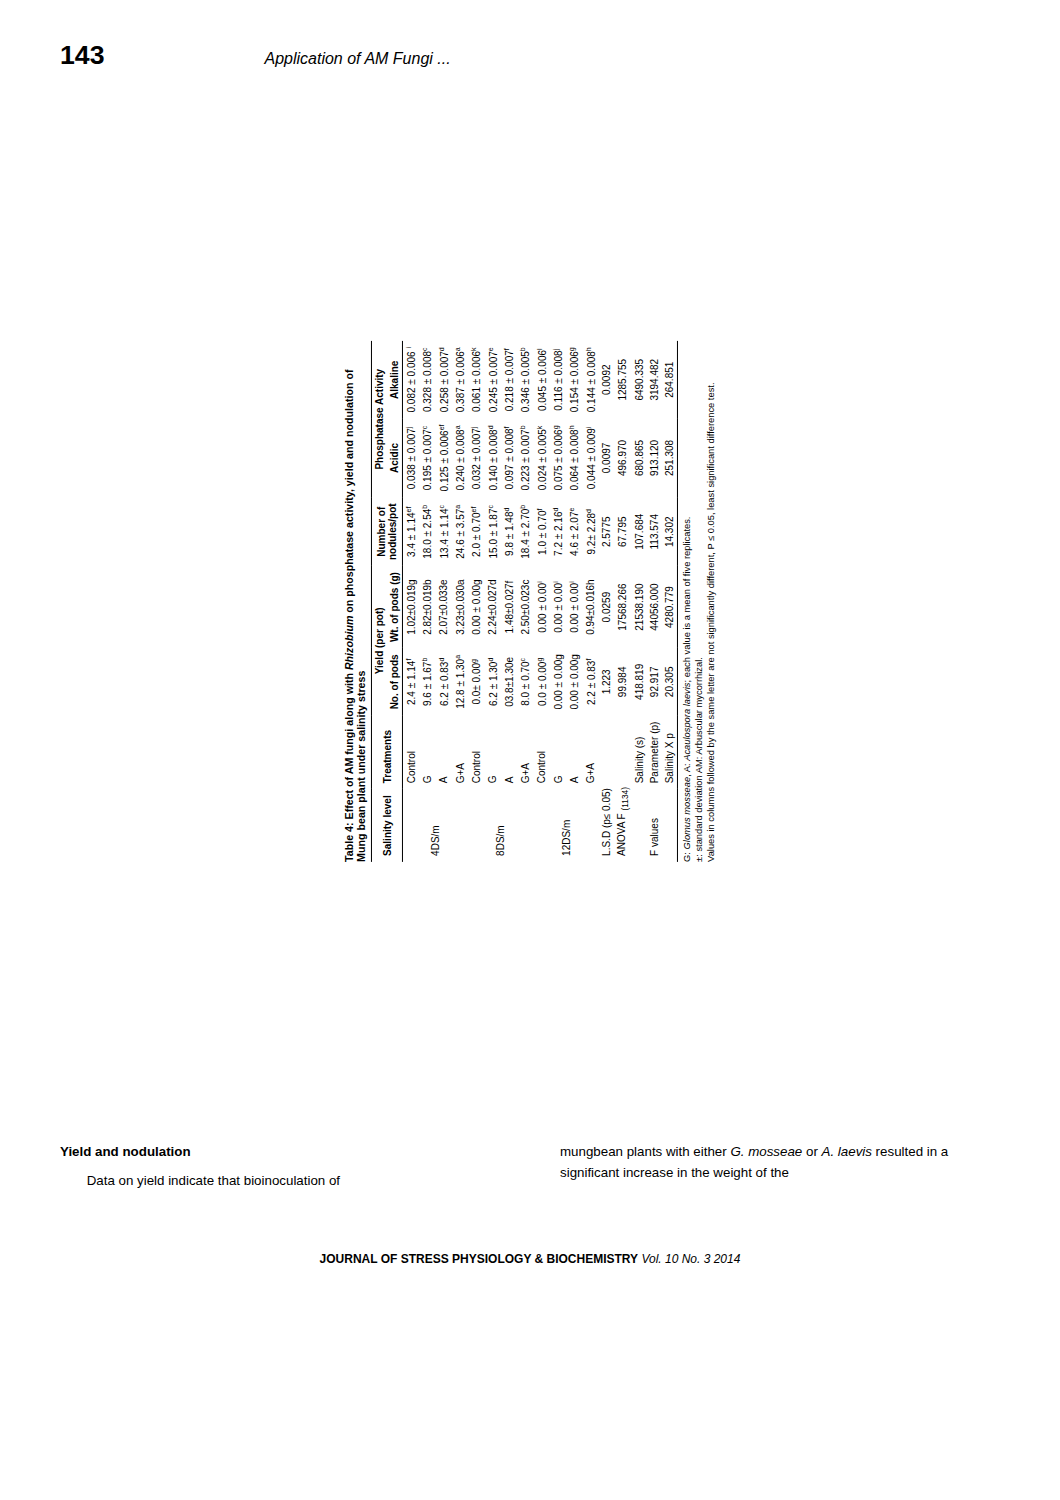143 Application of AM Fungi ...
Table 4: Effect of AM fungi along with Rhizobium on phosphatase activity, yield and nodulation of Mung bean plant under salinity stress
| Salinity level | Treatments | Yield (per pot) | Number of nodules/pot | Phosphatase Activity |
| --- | --- | --- | --- | --- |
| No. of pods | Wt. of pods (g) | Acidic | Alkaline |
| 4DS/m | Control | 2.4 ± 1.14 f | 1.02±0.019g | 3.4 ± 1.14 ef | 0.038 ± 0.007 j | 0.082 ± 0.006 i |
| G | 9.6 ± 1.67 b | 2.82±0.019b | 18.0 ± 2.54 b | 0.195 ± 0.007 c | 0.328 ± 0.008 c |
| A | 6.2 ± 0.83 d | 2.07±0.033e | 13.4 ± 1.14 c | 0.125 ± 0.006 ef | 0.258 ± 0.007 d |
| G+A | 12.8 ± 1.30 a | 3.23±0.030a | 24.6 ± 3.57 a | 0.240 ± 0.008 a | 0.387 ± 0.006 a |
| 8DS/m | Control | 0.0± 0.00 g | 0.00 ± 0.00g | 2.0 ± 0.70 ef | 0.032 ± 0.007 j | 0.061 ± 0.006 k |
| G | 6.2 ± 1.30 d | 2.24±0.027d | 15.0 ± 1.87 c | 0.140 ± 0.008 d | 0.245 ± 0.007 e |
| A | 03.8±1.30e | 1.48±0.027f | 9.8 ± 1.48 d | 0.097 ± 0.008 f | 0.218 ± 0.007 f |
| G+A | 8.0 ± 0.70 c | 2.50±0.023c | 18.4 ± 2.70 b | 0.223 ± 0.007 b | 0.346 ± 0.005 b |
| 12DS/m | Control | 0.0 ± 0.00 g | 0.00 ± 0.00 i | 1.0 ± 0.70 f | 0.024 ± 0.005 k | 0.045 ± 0.006 l |
| G | 0.00 ± 0.00g | 0.00 ± 0.00 i | 7.2 ± 2.16 d | 0.075 ± 0.006 g | 0.116 ± 0.008 j |
| A | 0.00 ± 0.00g | 0.00 ± 0.00 i | 4.6 ± 2.07 e | 0.064 ± 0.008 h | 0.154 ± 0.006 g |
| G+A | 2.2 ± 0.83 f | 0.94±0.016h | 9.2± 2.28 d | 0.044 ± 0.009 i | 0.144 ± 0.008 h |
| L.S.D (p≤ 0.05) | 1.223 | 0.0259 | 2.5775 | 0.0097 | 0.0092 |
| ANOVA F (1134) | 99.984 | 17568.266 | 67.795 | 496.970 | 1285.755 |
| F values | Salinity (s) | 418.819 | 21538.190 | 107.684 | 680.865 | 6490.335 |
| Parameter (p) | 92.917 | 44056.000 | 113.574 | 913.120 | 3194.482 |
| Salinity X p | 20.305 | 4280.779 | 14.302 | 251.308 | 264.851 |
G: Glomus mosseae, A: Acaulospora laevis; each value is a mean of five replicates.
±: standard deviation AM: Arbuscular mycorrhizal.
Values in columns followed by the same letter are not significantly different, P ≤ 0.05, least significant difference test.
Yield and nodulation
Data on yield indicate that bioinoculation of
mungbean plants with either G. mosseae or A. laevis resulted in a significant increase in the weight of the
JOURNAL OF STRESS PHYSIOLOGY & BIOCHEMISTRY Vol. 10 No. 3 2014